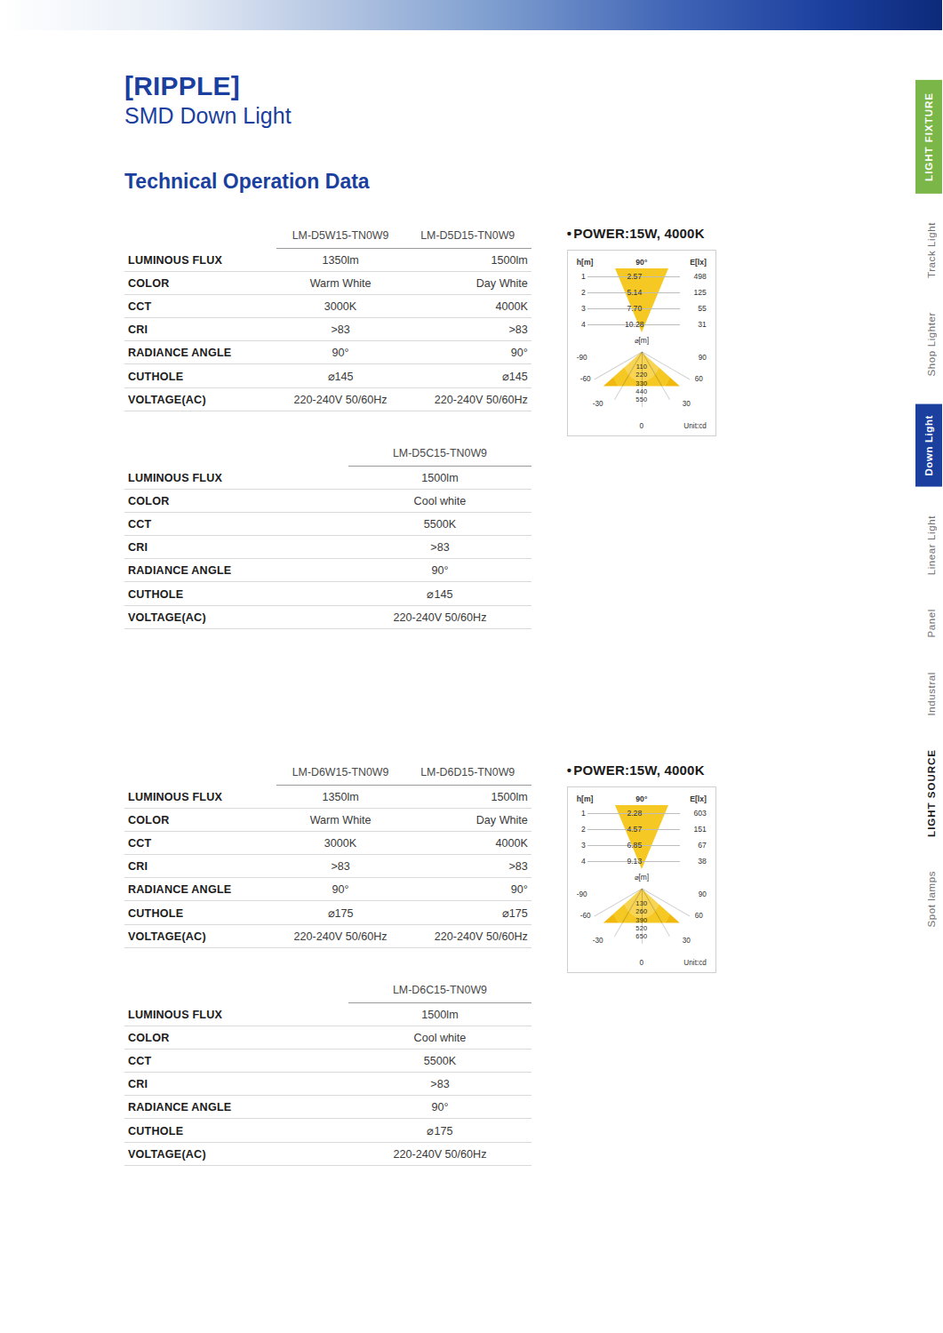LIGHT FIXTURE
Track Light
Shop Lighter
Down Light
Linear Light
Panel
Industral
LIGHT SOURCE
Spot lamps
[RIPPLE]
SMD Down Light
Technical Operation Data
| | LM-D5W15-TN0W9 | LM-D5D15-TN0W9 |
| --- | --- | --- |
| LUMINOUS FLUX | 1350lm | 1500lm |
| COLOR | Warm White | Day White |
| CCT | 3000K | 4000K |
| CRI | >83 | >83 |
| RADIANCE ANGLE | 90° | 90° |
| CUTHOLE | ⌀145 | ⌀145 |
| VOLTAGE(AC) | 220-240V 50/60Hz | 220-240V 50/60Hz |
| | LM-D5C15-TN0W9 |
| --- | --- |
| LUMINOUS FLUX | 1500lm |
| COLOR | Cool white |
| CCT | 5500K |
| CRI | >83 |
| RADIANCE ANGLE | 90° |
| CUTHOLE | ⌀145 |
| VOLTAGE(AC) | 220-240V 50/60Hz |
•POWER:15W, 4000K
h[m] 90° E[lx]
12.57498
25.14125
37.7055
410.2831
⌀[m]
-90 90 -60 60 -30 30 0 Unit:cd
110
220
330
440
550
| | LM-D6W15-TN0W9 | LM-D6D15-TN0W9 |
| --- | --- | --- |
| LUMINOUS FLUX | 1350lm | 1500lm |
| COLOR | Warm White | Day White |
| CCT | 3000K | 4000K |
| CRI | >83 | >83 |
| RADIANCE ANGLE | 90° | 90° |
| CUTHOLE | ⌀175 | ⌀175 |
| VOLTAGE(AC) | 220-240V 50/60Hz | 220-240V 50/60Hz |
| | LM-D6C15-TN0W9 |
| --- | --- |
| LUMINOUS FLUX | 1500lm |
| COLOR | Cool white |
| CCT | 5500K |
| CRI | >83 |
| RADIANCE ANGLE | 90° |
| CUTHOLE | ⌀175 |
| VOLTAGE(AC) | 220-240V 50/60Hz |
•POWER:15W, 4000K
h[m] 90° E[lx]
12.28603
24.57151
36.8567
49.1338
⌀[m]
-90 90 -60 60 -30 30 0 Unit:cd
130
260
390
520
650